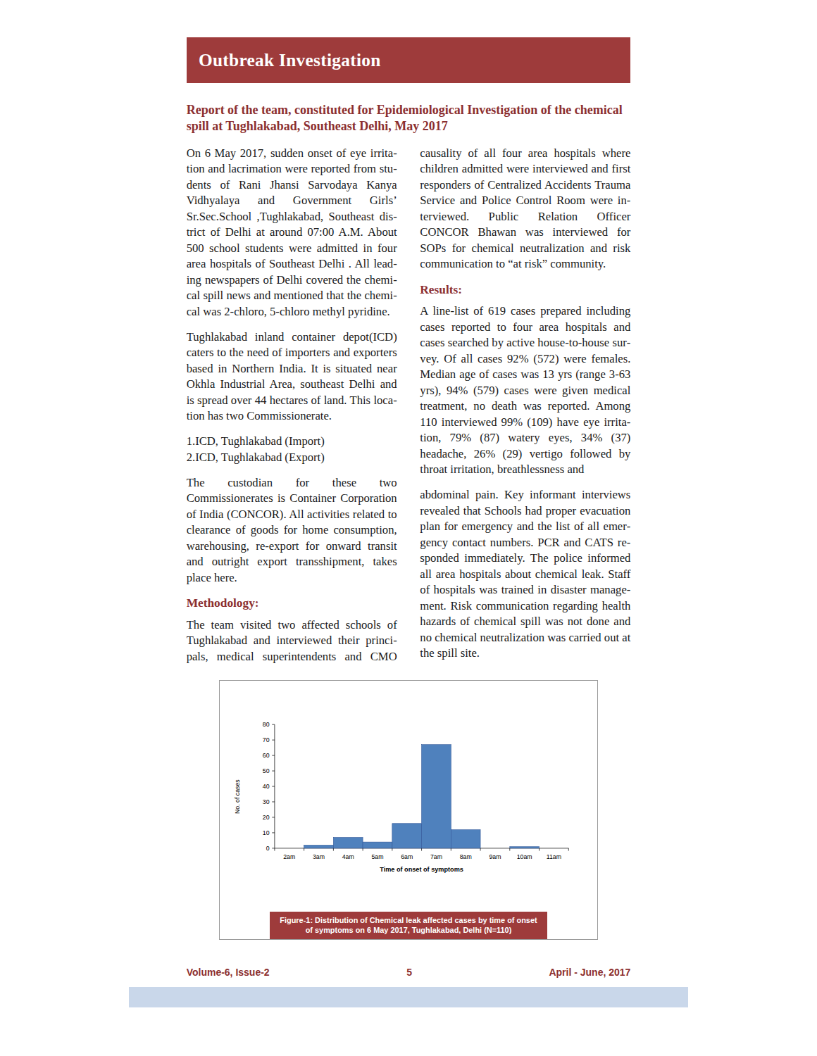Outbreak Investigation
Report of the team, constituted for Epidemiological Investigation of the chemical spill at Tughlakabad, Southeast Delhi, May 2017
On 6 May 2017, sudden onset of eye irritation and lacrimation were reported from students of Rani Jhansi Sarvodaya Kanya Vidhyalaya and Government Girls’ Sr.Sec.School ,Tughlakabad, Southeast district of Delhi at around 07:00 A.M. About 500 school students were admitted in four area hospitals of Southeast Delhi . All leading newspapers of Delhi covered the chemical spill news and mentioned that the chemical was 2-chloro, 5-chloro methyl pyridine.
Tughlakabad inland container depot(ICD) caters to the need of importers and exporters based in Northern India. It is situated near Okhla Industrial Area, southeast Delhi and is spread over 44 hectares of land. This location has two Commissionerate.
1.ICD, Tughlakabad (Import)
2.ICD, Tughlakabad (Export)
The custodian for these two Commissionerates is Container Corporation of India (CONCOR). All activities related to clearance of goods for home consumption, warehousing, re-export for onward transit and outright export transshipment, takes place here.
Methodology:
The team visited two affected schools of Tughlakabad and interviewed their principals, medical superintendents and CMO causality of all four area hospitals where children admitted were interviewed and first responders of Centralized Accidents Trauma Service and Police Control Room were interviewed. Public Relation Officer CONCOR Bhawan was interviewed for SOPs for chemical neutralization and risk communication to “at risk” community.
Results:
A line-list of 619 cases prepared including cases reported to four area hospitals and cases searched by active house-to-house survey. Of all cases 92% (572) were females. Median age of cases was 13 yrs (range 3-63 yrs), 94% (579) cases were given medical treatment, no death was reported. Among 110 interviewed 99% (109) have eye irritation, 79% (87) watery eyes, 34% (37) headache, 26% (29) vertigo followed by throat irritation, breathlessness and
abdominal pain. Key informant interviews revealed that Schools had proper evacuation plan for emergency and the list of all emergency contact numbers. PCR and CATS responded immediately. The police informed all area hospitals about chemical leak. Staff of hospitals was trained in disaster management. Risk communication regarding health hazards of chemical spill was not done and no chemical neutralization was carried out at the spill site.
No. of cases 80 70 60 50 40 30 20 10 0 2am 3am 4am 5am 6am 7am 8am 9am 10am 11am Time of onset of symptoms
Figure-1: Distribution of Chemical leak affected cases by time of onset of symptoms on 6 May 2017, Tughlakabad, Delhi (N=110)
Volume-6, Issue-2
5
April - June, 2017